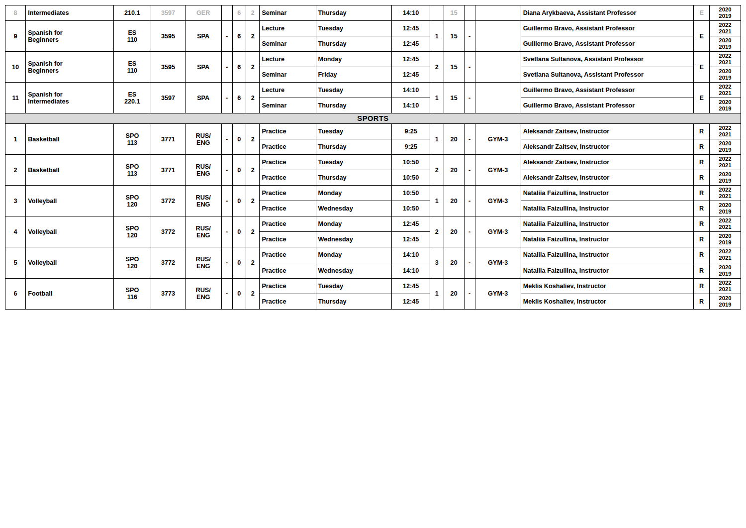| 8 | Intermediates | 210.1 | 3597 | GER | | 6 | 2 | Seminar | Thursday | 14:10 | | 15 | | | Diana Arykbaeva, Assistant Professor | E | 2020 2019 |
| 9 | Spanish for Beginners | ES 110 | 3595 | SPA | - | 6 | 2 | Lecture | Tuesday | 12:45 | 1 | 15 | - | | Guillermo Bravo, Assistant Professor | E | 2022 2021 |
| Seminar | Thursday | 12:45 | Guillermo Bravo, Assistant Professor | 2020 2019 |
| 10 | Spanish for Beginners | ES 110 | 3595 | SPA | - | 6 | 2 | Lecture | Monday | 12:45 | 2 | 15 | - | | Svetlana Sultanova, Assistant Professor | E | 2022 2021 |
| Seminar | Friday | 12:45 | Svetlana Sultanova, Assistant Professor | 2020 2019 |
| 11 | Spanish for Intermediates | ES 220.1 | 3597 | SPA | - | 6 | 2 | Lecture | Tuesday | 14:10 | 1 | 15 | - | | Guillermo Bravo, Assistant Professor | E | 2022 2021 |
| Seminar | Thursday | 14:10 | Guillermo Bravo, Assistant Professor | 2020 2019 |
| SPORTS |
| 1 | Basketball | SPO 113 | 3771 | RUS/ ENG | - | 0 | 2 | Practice | Tuesday | 9:25 | 1 | 20 | - | GYM-3 | Aleksandr Zaitsev, Instructor | R | 2022 2021 |
| Practice | Thursday | 9:25 | Aleksandr Zaitsev, Instructor | R | 2020 2019 |
| 2 | Basketball | SPO 113 | 3771 | RUS/ ENG | - | 0 | 2 | Practice | Tuesday | 10:50 | 2 | 20 | - | GYM-3 | Aleksandr Zaitsev, Instructor | R | 2022 2021 |
| Practice | Thursday | 10:50 | Aleksandr Zaitsev, Instructor | R | 2020 2019 |
| 3 | Volleyball | SPO 120 | 3772 | RUS/ ENG | - | 0 | 2 | Practice | Monday | 10:50 | 1 | 20 | - | GYM-3 | Nataliia Faizullina, Instructor | R | 2022 2021 |
| Practice | Wednesday | 10:50 | Nataliia Faizullina, Instructor | R | 2020 2019 |
| 4 | Volleyball | SPO 120 | 3772 | RUS/ ENG | - | 0 | 2 | Practice | Monday | 12:45 | 2 | 20 | - | GYM-3 | Nataliia Faizullina, Instructor | R | 2022 2021 |
| Practice | Wednesday | 12:45 | Nataliia Faizullina, Instructor | R | 2020 2019 |
| 5 | Volleyball | SPO 120 | 3772 | RUS/ ENG | - | 0 | 2 | Practice | Monday | 14:10 | 3 | 20 | - | GYM-3 | Nataliia Faizullina, Instructor | R | 2022 2021 |
| Practice | Wednesday | 14:10 | Nataliia Faizullina, Instructor | R | 2020 2019 |
| 6 | Football | SPO 116 | 3773 | RUS/ ENG | - | 0 | 2 | Practice | Tuesday | 12:45 | 1 | 20 | - | GYM-3 | Meklis Koshaliev, Instructor | R | 2022 2021 |
| Practice | Thursday | 12:45 | Meklis Koshaliev, Instructor | R | 2020 2019 |